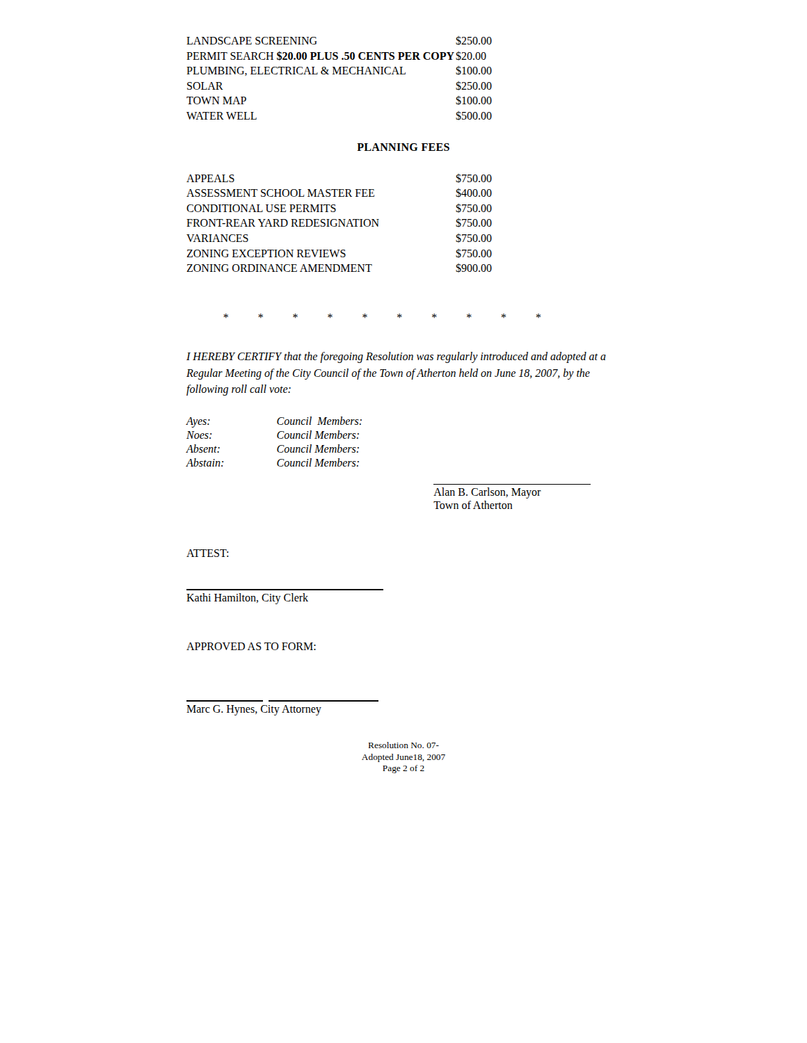| LANDSCAPE SCREENING | $250.00 |
| PERMIT SEARCH $20.00 PLUS .50 CENTS PER COPY | $20.00 |
| PLUMBING, ELECTRICAL & MECHANICAL | $100.00 |
| SOLAR | $250.00 |
| TOWN MAP | $100.00 |
| WATER WELL | $500.00 |
PLANNING FEES
| APPEALS | $750.00 |
| ASSESSMENT SCHOOL MASTER FEE | $400.00 |
| CONDITIONAL USE PERMITS | $750.00 |
| FRONT-REAR YARD REDESIGNATION | $750.00 |
| VARIANCES | $750.00 |
| ZONING EXCEPTION REVIEWS | $750.00 |
| ZONING ORDINANCE AMENDMENT | $900.00 |
**********
I HEREBY CERTIFY that the foregoing Resolution was regularly introduced and adopted at a Regular Meeting of the City Council of the Town of Atherton held on June 18, 2007, by the following roll call vote:
| Ayes: | Council Members: |
| Noes: | Council Members: |
| Absent: | Council Members: |
| Abstain: | Council Members: |
Alan B. Carlson, Mayor
Town of Atherton
ATTEST:
Kathi Hamilton, City Clerk
APPROVED AS TO FORM:
Marc G. Hynes, City Attorney
Resolution No. 07-
Adopted June18, 2007
Page 2 of 2